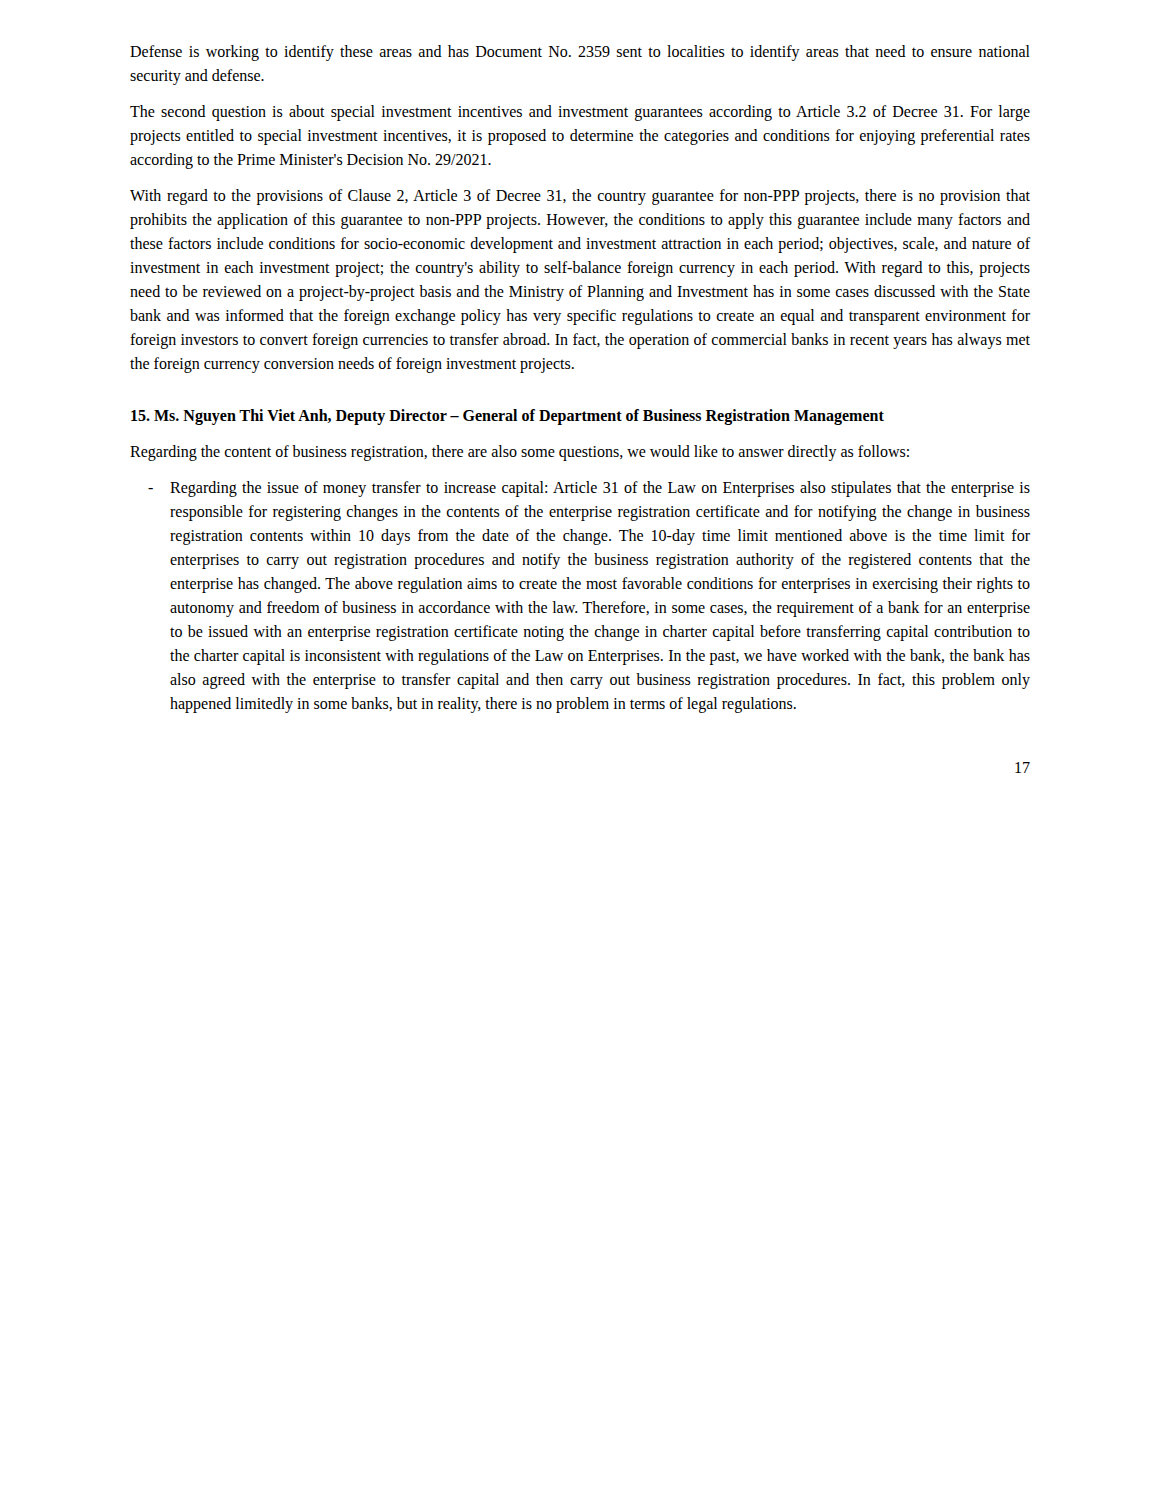Defense is working to identify these areas and has Document No. 2359 sent to localities to identify areas that need to ensure national security and defense.
The second question is about special investment incentives and investment guarantees according to Article 3.2 of Decree 31. For large projects entitled to special investment incentives, it is proposed to determine the categories and conditions for enjoying preferential rates according to the Prime Minister's Decision No. 29/2021.
With regard to the provisions of Clause 2, Article 3 of Decree 31, the country guarantee for non-PPP projects, there is no provision that prohibits the application of this guarantee to non-PPP projects. However, the conditions to apply this guarantee include many factors and these factors include conditions for socio-economic development and investment attraction in each period; objectives, scale, and nature of investment in each investment project; the country's ability to self-balance foreign currency in each period. With regard to this, projects need to be reviewed on a project-by-project basis and the Ministry of Planning and Investment has in some cases discussed with the State bank and was informed that the foreign exchange policy has very specific regulations to create an equal and transparent environment for foreign investors to convert foreign currencies to transfer abroad. In fact, the operation of commercial banks in recent years has always met the foreign currency conversion needs of foreign investment projects.
15. Ms. Nguyen Thi Viet Anh, Deputy Director – General of Department of Business Registration Management
Regarding the content of business registration, there are also some questions, we would like to answer directly as follows:
Regarding the issue of money transfer to increase capital: Article 31 of the Law on Enterprises also stipulates that the enterprise is responsible for registering changes in the contents of the enterprise registration certificate and for notifying the change in business registration contents within 10 days from the date of the change. The 10-day time limit mentioned above is the time limit for enterprises to carry out registration procedures and notify the business registration authority of the registered contents that the enterprise has changed. The above regulation aims to create the most favorable conditions for enterprises in exercising their rights to autonomy and freedom of business in accordance with the law. Therefore, in some cases, the requirement of a bank for an enterprise to be issued with an enterprise registration certificate noting the change in charter capital before transferring capital contribution to the charter capital is inconsistent with regulations of the Law on Enterprises. In the past, we have worked with the bank, the bank has also agreed with the enterprise to transfer capital and then carry out business registration procedures. In fact, this problem only happened limitedly in some banks, but in reality, there is no problem in terms of legal regulations.
17